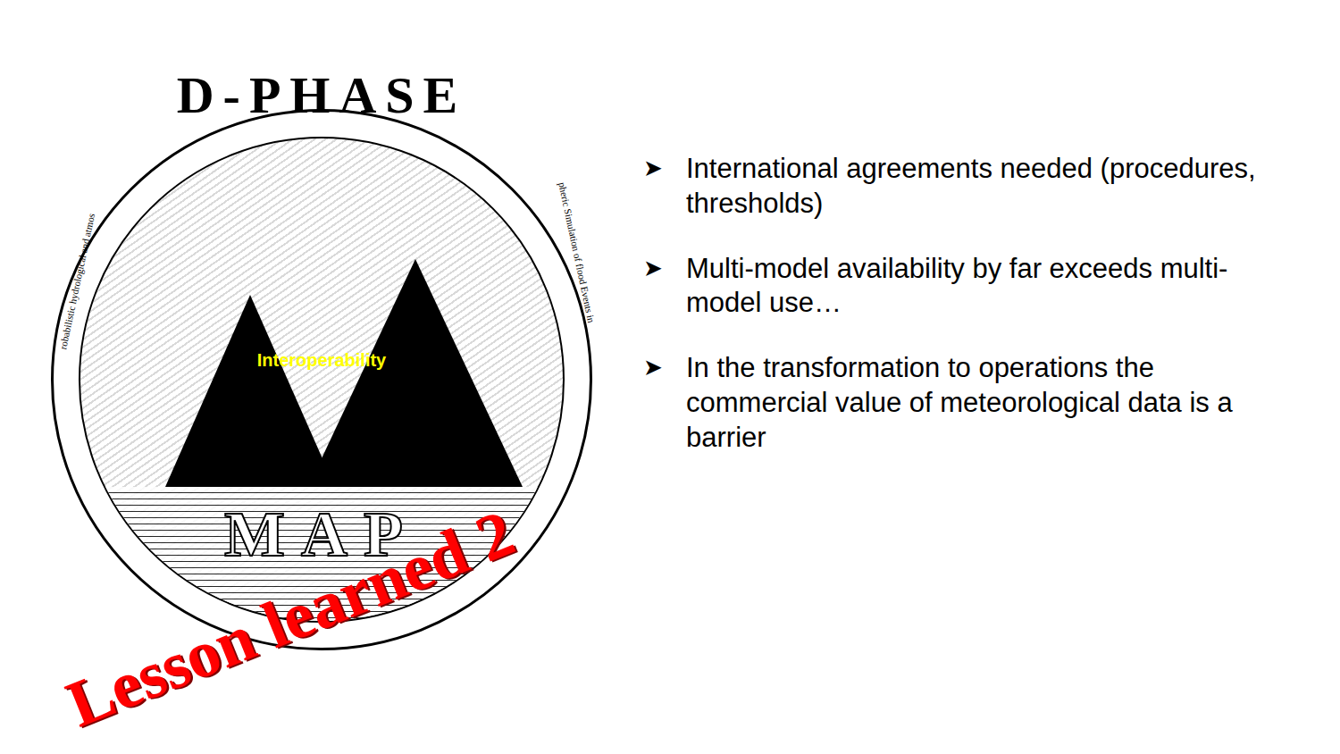MAP
D-PHASE
robabilistic hydrological and atmos
pheric Simulation of flood Events in
Interoperability
Lesson learned 2
International agreements needed (procedures, thresholds)
Multi-model availability by far exceeds multi-model use…
In the transformation to operations the commercial value of meteorological data is a barrier